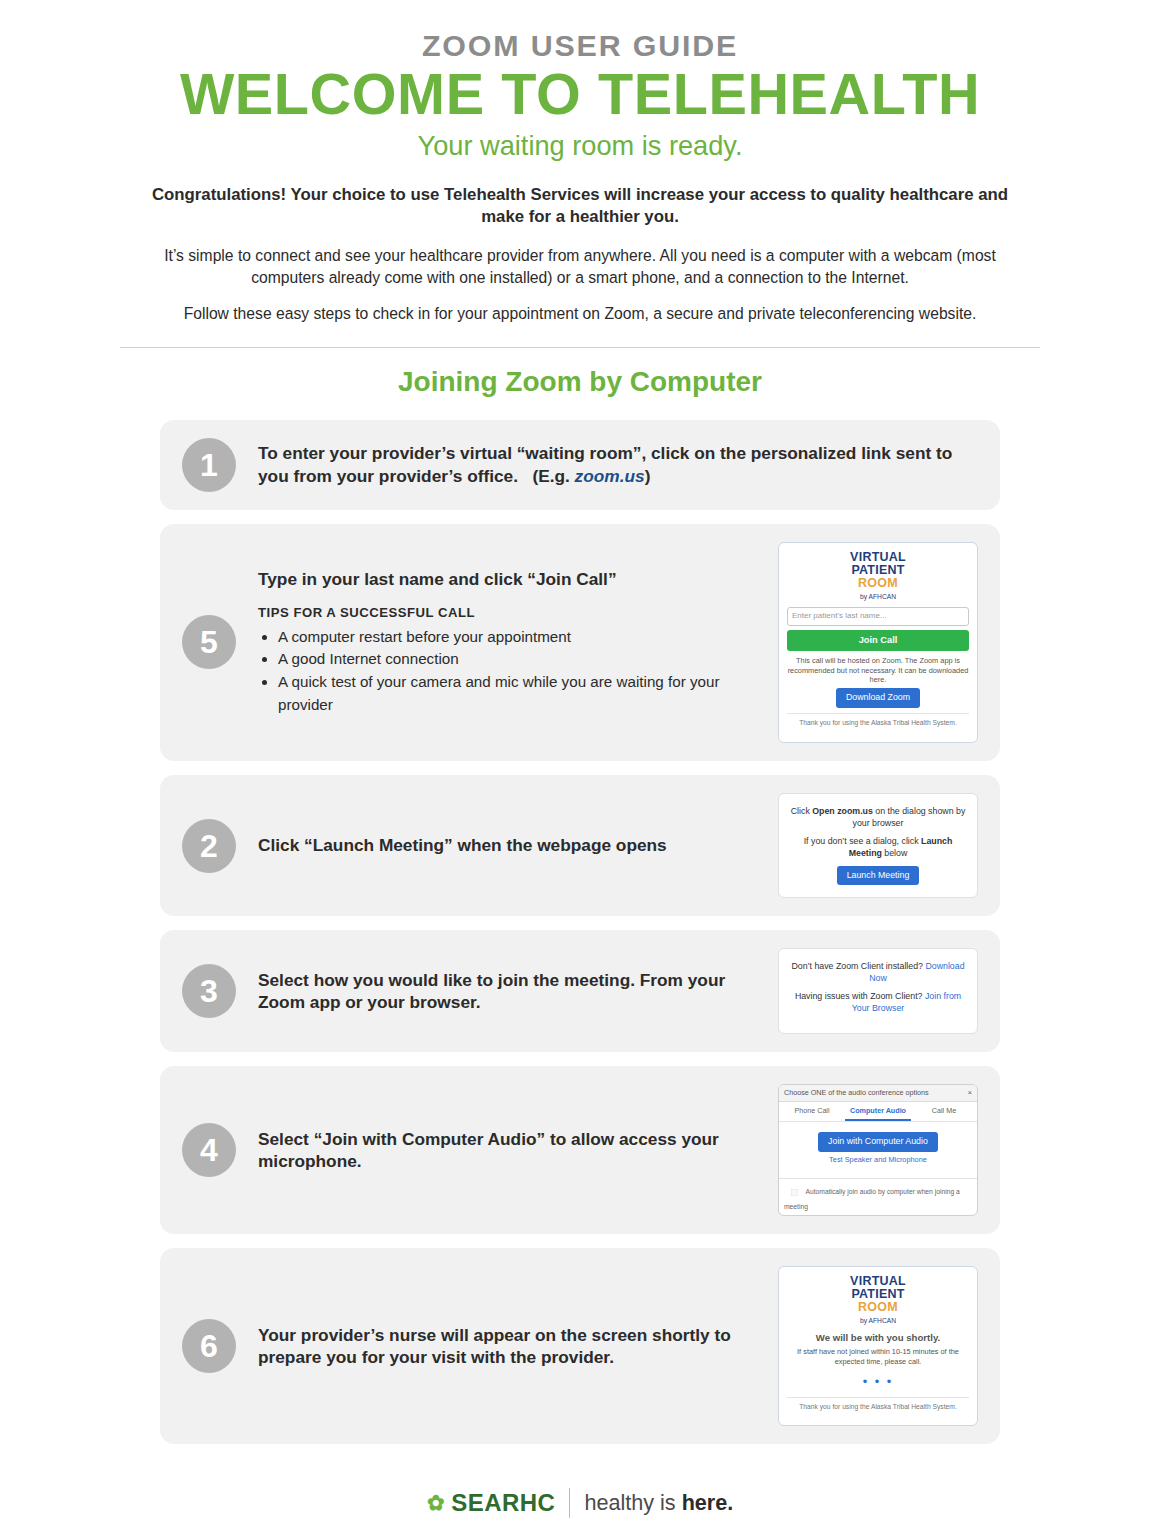Zoom User Guide
Welcome to Telehealth
Your waiting room is ready.
Congratulations! Your choice to use Telehealth Services will increase your access to quality healthcare and make for a healthier you.
It’s simple to connect and see your healthcare provider from anywhere. All you need is a computer with a webcam (most computers already come with one installed) or a smart phone, and a connection to the Internet.
Follow these easy steps to check in for your appointment on Zoom, a secure and private teleconferencing website.
Joining Zoom by Computer
1
To enter your provider’s virtual “waiting room”, click on the personalized link sent to you from your provider’s office. (E.g. zoom.us)
5
Type in your last name and click “Join Call”
Tips for a successful call
A computer restart before your appointment
A good Internet connection
A quick test of your camera and mic while you are waiting for your provider
VIRTUAL
PATIENT
ROOM
by AFHCAN
Enter patient’s last name...
Join Call
This call will be hosted on Zoom. The Zoom app is recommended but not necessary. It can be downloaded here.
Download Zoom
Thank you for using the Alaska Tribal Health System.
2
Click “Launch Meeting” when the webpage opens
Click Open zoom.us on the dialog shown by your browser
If you don’t see a dialog, click Launch Meeting below
Launch Meeting
3
Select how you would like to join the meeting. From your Zoom app or your browser.
Don’t have Zoom Client installed? Download Now
Having issues with Zoom Client? Join from Your Browser
4
Select “Join with Computer Audio” to allow access your microphone.
Choose ONE of the audio conference options×
Phone Call Computer Audio Call Me
Join with Computer Audio
Test Speaker and Microphone
Automatically join audio by computer when joining a meeting
6
Your provider’s nurse will appear on the screen shortly to prepare you for your visit with the provider.
VIRTUAL
PATIENT
ROOM
by AFHCAN
We will be with you shortly.
If staff have not joined within 10-15 minutes of the expected time, please call.
• • •
Thank you for using the Alaska Tribal Health System.
✿SEARHC
healthy is here.